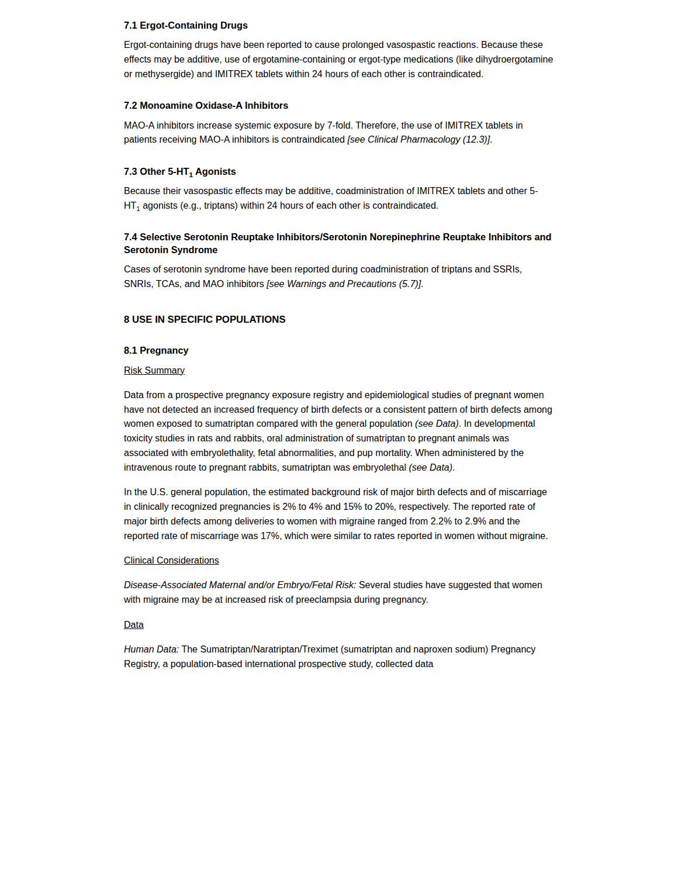7.1 Ergot-Containing Drugs
Ergot-containing drugs have been reported to cause prolonged vasospastic reactions. Because these effects may be additive, use of ergotamine-containing or ergot-type medications (like dihydroergotamine or methysergide) and IMITREX tablets within 24 hours of each other is contraindicated.
7.2 Monoamine Oxidase-A Inhibitors
MAO-A inhibitors increase systemic exposure by 7-fold. Therefore, the use of IMITREX tablets in patients receiving MAO-A inhibitors is contraindicated [see Clinical Pharmacology (12.3)].
7.3 Other 5-HT1 Agonists
Because their vasospastic effects may be additive, coadministration of IMITREX tablets and other 5-HT1 agonists (e.g., triptans) within 24 hours of each other is contraindicated.
7.4 Selective Serotonin Reuptake Inhibitors/Serotonin Norepinephrine Reuptake Inhibitors and Serotonin Syndrome
Cases of serotonin syndrome have been reported during coadministration of triptans and SSRIs, SNRIs, TCAs, and MAO inhibitors [see Warnings and Precautions (5.7)].
8 USE IN SPECIFIC POPULATIONS
8.1 Pregnancy
Risk Summary
Data from a prospective pregnancy exposure registry and epidemiological studies of pregnant women have not detected an increased frequency of birth defects or a consistent pattern of birth defects among women exposed to sumatriptan compared with the general population (see Data). In developmental toxicity studies in rats and rabbits, oral administration of sumatriptan to pregnant animals was associated with embryolethality, fetal abnormalities, and pup mortality. When administered by the intravenous route to pregnant rabbits, sumatriptan was embryolethal (see Data).
In the U.S. general population, the estimated background risk of major birth defects and of miscarriage in clinically recognized pregnancies is 2% to 4% and 15% to 20%, respectively. The reported rate of major birth defects among deliveries to women with migraine ranged from 2.2% to 2.9% and the reported rate of miscarriage was 17%, which were similar to rates reported in women without migraine.
Clinical Considerations
Disease-Associated Maternal and/or Embryo/Fetal Risk: Several studies have suggested that women with migraine may be at increased risk of preeclampsia during pregnancy.
Data
Human Data: The Sumatriptan/Naratriptan/Treximet (sumatriptan and naproxen sodium) Pregnancy Registry, a population-based international prospective study, collected data